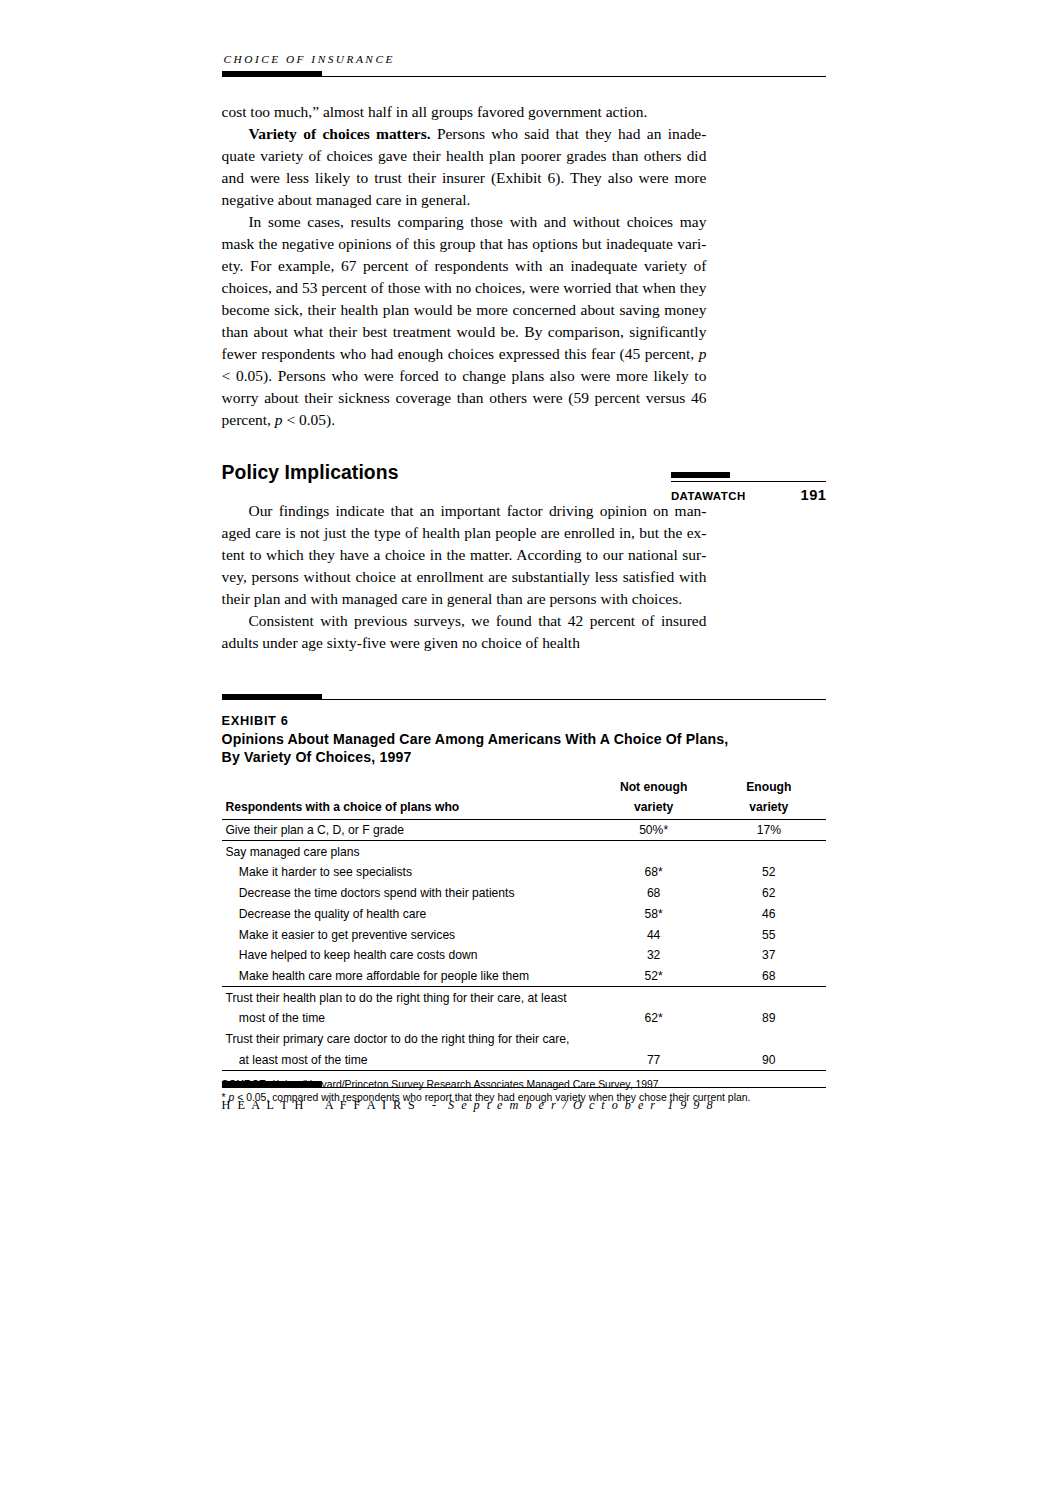Choice of Insurance
DATAWATCH 191
cost too much,” almost half in all groups favored government action.
Variety of choices matters. Persons who said that they had an inadequate variety of choices gave their health plan poorer grades than others did and were less likely to trust their insurer (Exhibit 6). They also were more negative about managed care in general.
In some cases, results comparing those with and without choices may mask the negative opinions of this group that has options but inadequate variety. For example, 67 percent of respondents with an inadequate variety of choices, and 53 percent of those with no choices, were worried that when they become sick, their health plan would be more concerned about saving money than about what their best treatment would be. By comparison, significantly fewer respondents who had enough choices expressed this fear (45 percent, p < 0.05). Persons who were forced to change plans also were more likely to worry about their sickness coverage than others were (59 percent versus 46 percent, p < 0.05).
Policy Implications
Our findings indicate that an important factor driving opinion on managed care is not just the type of health plan people are enrolled in, but the extent to which they have a choice in the matter. According to our national survey, persons without choice at enrollment are substantially less satisfied with their plan and with managed care in general than are persons with choices.
Consistent with previous surveys, we found that 42 percent of insured adults under age sixty-five were given no choice of health
EXHIBIT 6
Opinions About Managed Care Among Americans With A Choice Of Plans,
By Variety Of Choices, 1997
| | Not enough | Enough |
| --- | --- | --- |
| Respondents with a choice of plans who | variety | variety |
| Give their plan a C, D, or F grade | 50%* | 17% |
| Say managed care plans | | |
| Make it harder to see specialists | 68* | 52 |
| Decrease the time doctors spend with their patients | 68 | 62 |
| Decrease the quality of health care | 58* | 46 |
| Make it easier to get preventive services | 44 | 55 |
| Have helped to keep health care costs down | 32 | 37 |
| Make health care more affordable for people like them | 52* | 68 |
| Trust their health plan to do the right thing for their care, at least | | |
| most of the time | 62* | 89 |
| Trust their primary care doctor to do the right thing for their care, | | |
| at least most of the time | 77 | 90 |
SOURCE: Kaiser/Harvard/Princeton Survey Research Associates Managed Care Survey, 1997.
* p < 0.05, compared with respondents who report that they had enough variety when they chose their current plan.
H E A L T H A F F A I R S - S e p t e m b e r / O c t o b e r 1 9 9 8